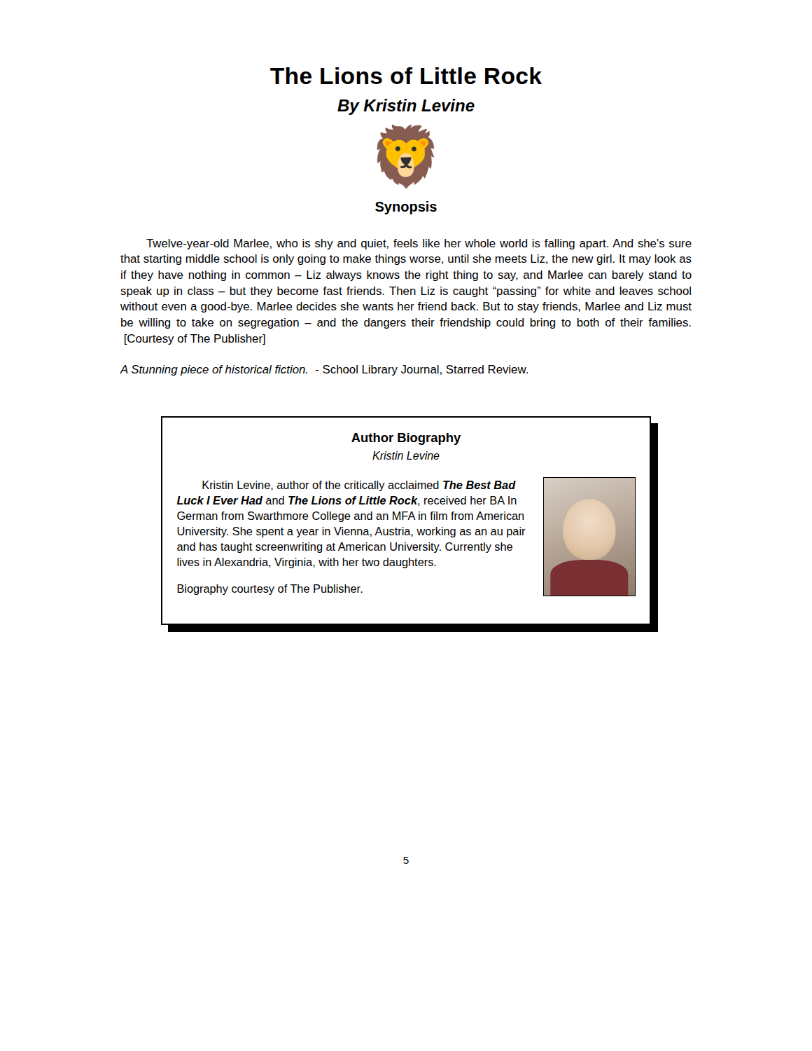The Lions of Little Rock
By Kristin Levine
🦁
Synopsis
Twelve-year-old Marlee, who is shy and quiet, feels like her whole world is falling apart. And she's sure that starting middle school is only going to make things worse, until she meets Liz, the new girl. It may look as if they have nothing in common – Liz always knows the right thing to say, and Marlee can barely stand to speak up in class – but they become fast friends. Then Liz is caught “passing” for white and leaves school without even a good-bye. Marlee decides she wants her friend back. But to stay friends, Marlee and Liz must be willing to take on segregation – and the dangers their friendship could bring to both of their families. [Courtesy of The Publisher]
A Stunning piece of historical fiction. - School Library Journal, Starred Review.
Author Biography
Kristin Levine
Kristin Levine, author of the critically acclaimed The Best Bad Luck I Ever Had and The Lions of Little Rock, received her BA In German from Swarthmore College and an MFA in film from American University. She spent a year in Vienna, Austria, working as an au pair and has taught screenwriting at American University. Currently she lives in Alexandria, Virginia, with her two daughters.
Biography courtesy of The Publisher.
5